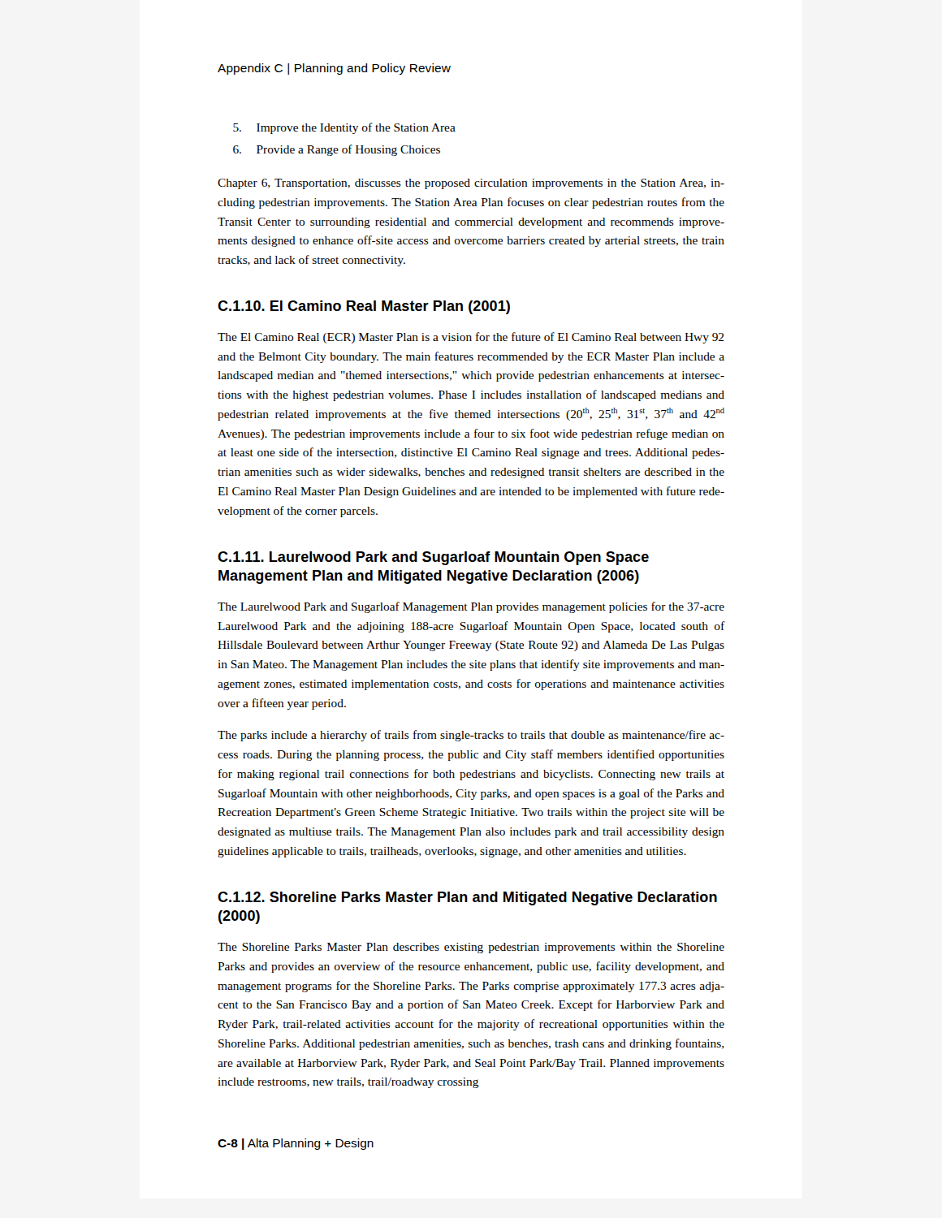Appendix C | Planning and Policy Review
5. Improve the Identity of the Station Area
6. Provide a Range of Housing Choices
Chapter 6, Transportation, discusses the proposed circulation improvements in the Station Area, including pedestrian improvements. The Station Area Plan focuses on clear pedestrian routes from the Transit Center to surrounding residential and commercial development and recommends improvements designed to enhance off-site access and overcome barriers created by arterial streets, the train tracks, and lack of street connectivity.
C.1.10. El Camino Real Master Plan (2001)
The El Camino Real (ECR) Master Plan is a vision for the future of El Camino Real between Hwy 92 and the Belmont City boundary. The main features recommended by the ECR Master Plan include a landscaped median and "themed intersections," which provide pedestrian enhancements at intersections with the highest pedestrian volumes. Phase I includes installation of landscaped medians and pedestrian related improvements at the five themed intersections (20th, 25th, 31st, 37th and 42nd Avenues). The pedestrian improvements include a four to six foot wide pedestrian refuge median on at least one side of the intersection, distinctive El Camino Real signage and trees. Additional pedestrian amenities such as wider sidewalks, benches and redesigned transit shelters are described in the El Camino Real Master Plan Design Guidelines and are intended to be implemented with future redevelopment of the corner parcels.
C.1.11. Laurelwood Park and Sugarloaf Mountain Open Space Management Plan and Mitigated Negative Declaration (2006)
The Laurelwood Park and Sugarloaf Management Plan provides management policies for the 37-acre Laurelwood Park and the adjoining 188-acre Sugarloaf Mountain Open Space, located south of Hillsdale Boulevard between Arthur Younger Freeway (State Route 92) and Alameda De Las Pulgas in San Mateo. The Management Plan includes the site plans that identify site improvements and management zones, estimated implementation costs, and costs for operations and maintenance activities over a fifteen year period.
The parks include a hierarchy of trails from single-tracks to trails that double as maintenance/fire access roads. During the planning process, the public and City staff members identified opportunities for making regional trail connections for both pedestrians and bicyclists. Connecting new trails at Sugarloaf Mountain with other neighborhoods, City parks, and open spaces is a goal of the Parks and Recreation Department's Green Scheme Strategic Initiative. Two trails within the project site will be designated as multiuse trails. The Management Plan also includes park and trail accessibility design guidelines applicable to trails, trailheads, overlooks, signage, and other amenities and utilities.
C.1.12. Shoreline Parks Master Plan and Mitigated Negative Declaration (2000)
The Shoreline Parks Master Plan describes existing pedestrian improvements within the Shoreline Parks and provides an overview of the resource enhancement, public use, facility development, and management programs for the Shoreline Parks. The Parks comprise approximately 177.3 acres adjacent to the San Francisco Bay and a portion of San Mateo Creek. Except for Harborview Park and Ryder Park, trail-related activities account for the majority of recreational opportunities within the Shoreline Parks. Additional pedestrian amenities, such as benches, trash cans and drinking fountains, are available at Harborview Park, Ryder Park, and Seal Point Park/Bay Trail. Planned improvements include restrooms, new trails, trail/roadway crossing
C-8 | Alta Planning + Design